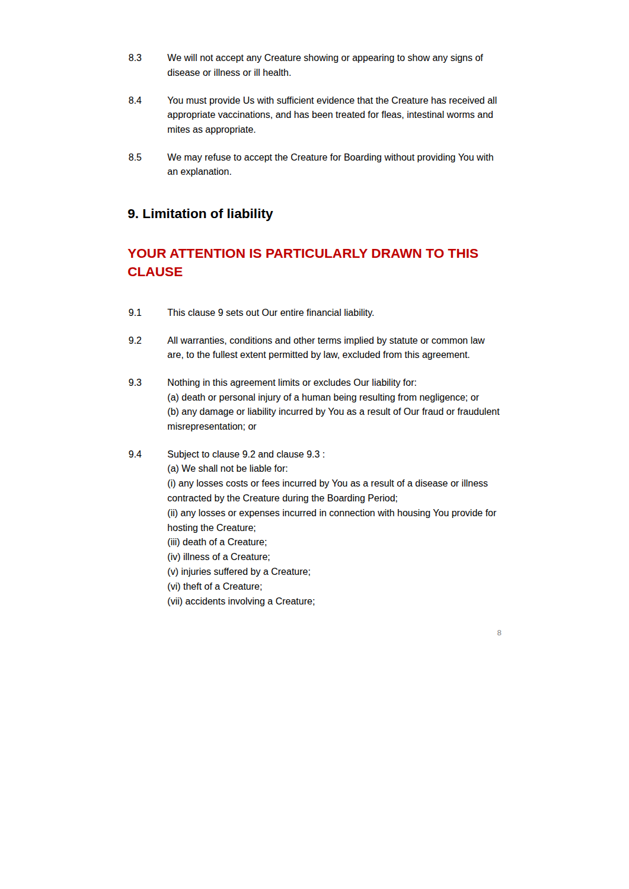8.3
We will not accept any Creature showing or appearing to show any signs of disease or illness or ill health.
8.4
You must provide Us with sufficient evidence that the Creature has received all appropriate vaccinations, and has been treated for fleas, intestinal worms and mites as appropriate.
8.5
We may refuse to accept the Creature for Boarding without providing You with an explanation.
9. Limitation of liability
YOUR ATTENTION IS PARTICULARLY DRAWN TO THIS CLAUSE
9.1
This clause 9 sets out Our entire financial liability.
9.2
All warranties, conditions and other terms implied by statute or common law are, to the fullest extent permitted by law, excluded from this agreement.
9.3
Nothing in this agreement limits or excludes Our liability for:
(a) death or personal injury of a human being resulting from negligence; or
(b) any damage or liability incurred by You as a result of Our fraud or fraudulent misrepresentation; or
9.4
Subject to clause 9.2 and clause 9.3 :
(a) We shall not be liable for:
(i) any losses costs or fees incurred by You as a result of a disease or illness contracted by the Creature during the Boarding Period;
(ii) any losses or expenses incurred in connection with housing You provide for hosting the Creature;
(iii) death of a Creature;
(iv) illness of a Creature;
(v) injuries suffered by a Creature;
(vi) theft of a Creature;
(vii) accidents involving a Creature;
8